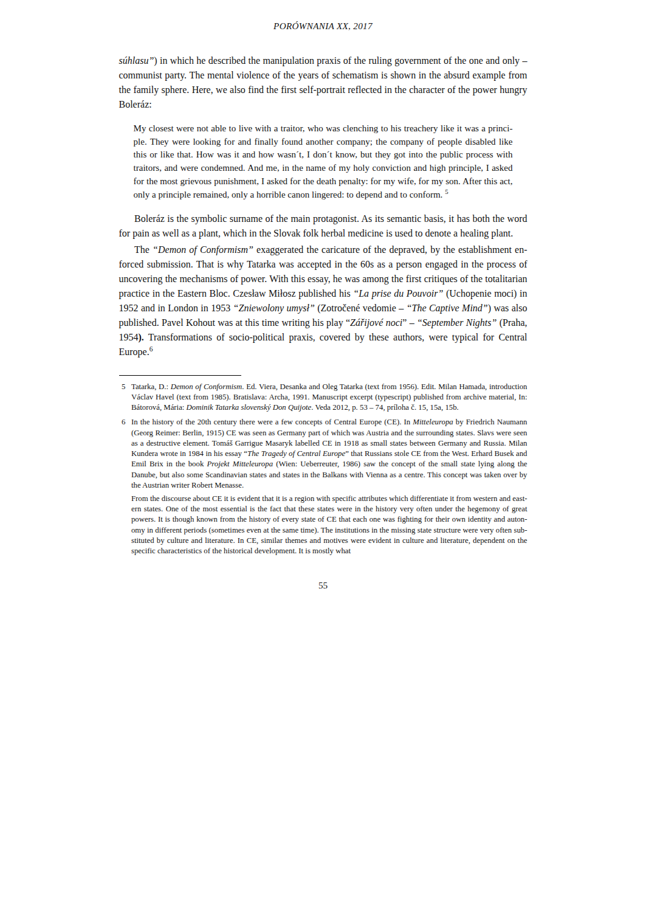PORÓWNANIA XX, 2017
súhlasu”) in which he described the manipulation praxis of the ruling government of the one and only – communist party. The mental violence of the years of schematism is shown in the absurd example from the family sphere. Here, we also find the first self-portrait reflected in the character of the power hungry Boleráz:
My closest were not able to live with a traitor, who was clenching to his treachery like it was a principle. They were looking for and finally found another company; the company of people disabled like this or like that. How was it and how wasn´t, I don´t know, but they got into the public process with traitors, and were condemned. And me, in the name of my holy conviction and high principle, I asked for the most grievous punishment, I asked for the death penalty: for my wife, for my son. After this act, only a principle remained, only a horrible canon lingered: to depend and to conform. 5
Boleráz is the symbolic surname of the main protagonist. As its semantic basis, it has both the word for pain as well as a plant, which in the Slovak folk herbal medicine is used to denote a healing plant.
The “Demon of Conformism” exaggerated the caricature of the depraved, by the establishment enforced submission. That is why Tatarka was accepted in the 60s as a person engaged in the process of uncovering the mechanisms of power. With this essay, he was among the first critiques of the totalitarian practice in the Eastern Bloc. Czesław Miłosz published his “La prise du Pouvoir” (Uchopenie moci) in 1952 and in London in 1953 “Zniewolony umysł” (Zotročené vedomie – “The Captive Mind”) was also published. Pavel Kohout was at this time writing his play “Zářijové noci” – “September Nights” (Praha, 1954). Transformations of socio-political praxis, covered by these authors, were typical for Central Europe.6
5
Tatarka, D.: Demon of Conformism. Ed. Viera, Desanka and Oleg Tatarka (text from 1956). Edit. Milan Hamada, introduction Václav Havel (text from 1985). Bratislava: Archa, 1991. Manuscript excerpt (typescript) published from archive material, In: Bátorová, Mária: Dominik Tatarka slovenský Don Quijote. Veda 2012, p. 53 – 74, príloha č. 15, 15a, 15b.
6
In the history of the 20th century there were a few concepts of Central Europe (CE). In Mitteleuropa by Friedrich Naumann (Georg Reimer: Berlin, 1915) CE was seen as Germany part of which was Austria and the surrounding states. Slavs were seen as a destructive element. Tomáš Garrigue Masaryk labelled CE in 1918 as small states between Germany and Russia. Milan Kundera wrote in 1984 in his essay “The Tragedy of Central Europe” that Russians stole CE from the West. Erhard Busek and Emil Brix in the book Projekt Mitteleuropa (Wien: Ueberreuter, 1986) saw the concept of the small state lying along the Danube, but also some Scandinavian states and states in the Balkans with Vienna as a centre. This concept was taken over by the Austrian writer Robert Menasse.
From the discourse about CE it is evident that it is a region with specific attributes which differentiate it from western and eastern states. One of the most essential is the fact that these states were in the history very often under the hegemony of great powers. It is though known from the history of every state of CE that each one was fighting for their own identity and autonomy in different periods (sometimes even at the same time). The institutions in the missing state structure were very often substituted by culture and literature. In CE, similar themes and motives were evident in culture and literature, dependent on the specific characteristics of the historical development. It is mostly what
55